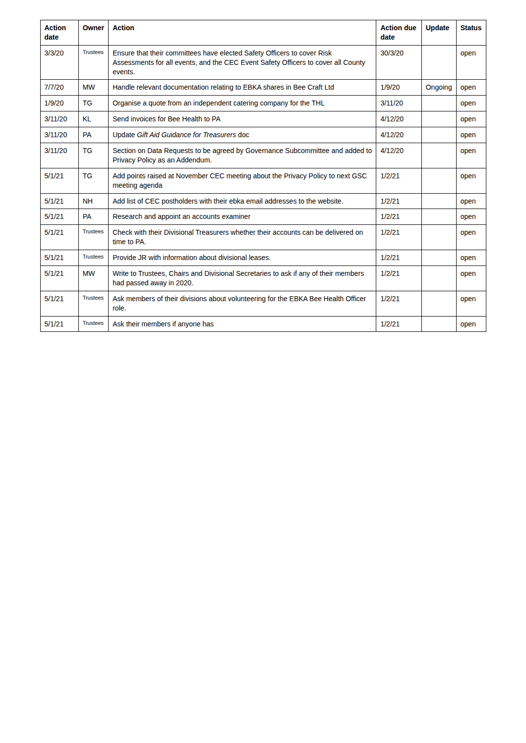| Action date | Owner | Action | Action due date | Update | Status |
| --- | --- | --- | --- | --- | --- |
| 3/3/20 | Trustees | Ensure that their committees have elected Safety Officers to cover Risk Assessments for all events, and the CEC Event Safety Officers to cover all County events. | 30/3/20 | | open |
| 7/7/20 | MW | Handle relevant documentation relating to EBKA shares in Bee Craft Ltd | 1/9/20 | Ongoing | open |
| 1/9/20 | TG | Organise a quote from an independent catering company for the THL | 3/11/20 | | open |
| 3/11/20 | KL | Send invoices for Bee Health to PA | 4/12/20 | | open |
| 3/11/20 | PA | Update Gift Aid Guidance for Treasurers doc | 4/12/20 | | open |
| 3/11/20 | TG | Section on Data Requests to be agreed by Governance Subcommittee and added to Privacy Policy as an Addendum. | 4/12/20 | | open |
| 5/1/21 | TG | Add points raised at November CEC meeting about the Privacy Policy to next GSC meeting agenda | 1/2/21 | | open |
| 5/1/21 | NH | Add list of CEC postholders with their ebka email addresses to the website. | 1/2/21 | | open |
| 5/1/21 | PA | Research and appoint an accounts examiner | 1/2/21 | | open |
| 5/1/21 | Trustees | Check with their Divisional Treasurers whether their accounts can be delivered on time to PA. | 1/2/21 | | open |
| 5/1/21 | Trustees | Provide JR with information about divisional leases. | 1/2/21 | | open |
| 5/1/21 | MW | Write to Trustees, Chairs and Divisional Secretaries to ask if any of their members had passed away in 2020. | 1/2/21 | | open |
| 5/1/21 | Trustees | Ask members of their divisions about volunteering for the EBKA Bee Health Officer role. | 1/2/21 | | open |
| 5/1/21 | Trustees | Ask their members if anyone has | 1/2/21 | | open |